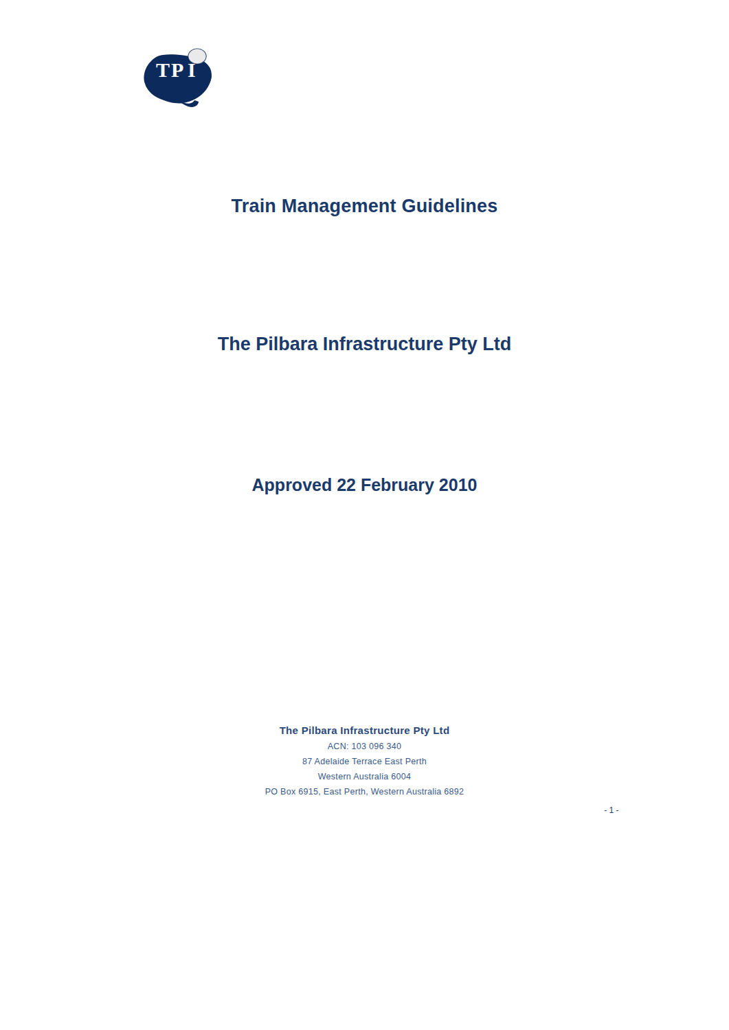T P I
Train Management Guidelines
The Pilbara Infrastructure Pty Ltd
Approved 22 February 2010
The Pilbara Infrastructure Pty Ltd
ACN: 103 096 340
87 Adelaide Terrace East Perth
Western Australia 6004
PO Box 6915, East Perth, Western Australia 6892
- 1 -